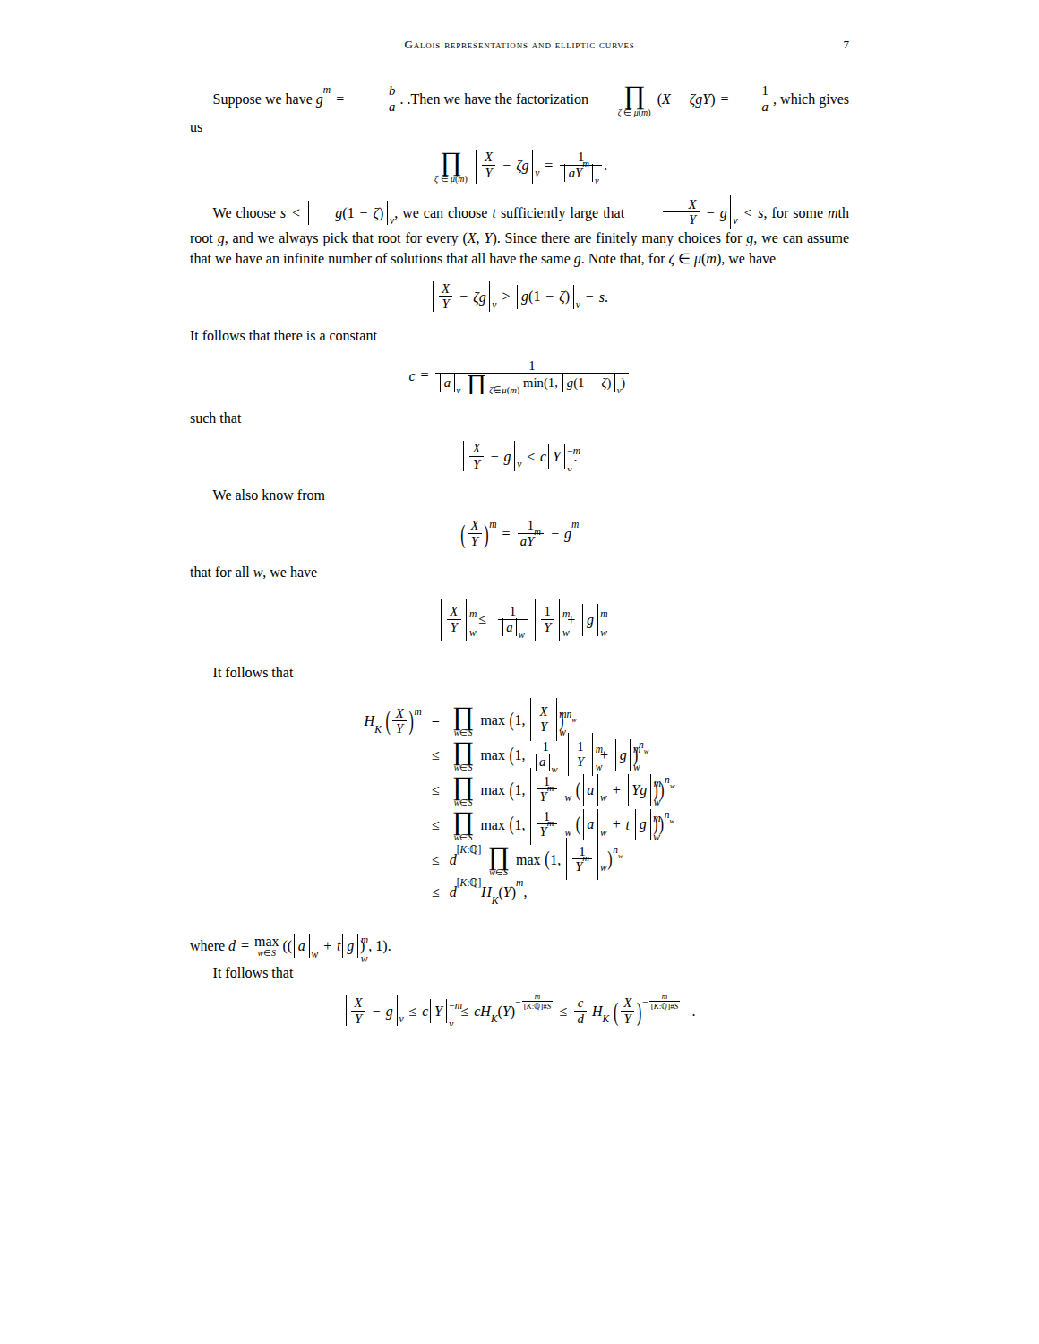Galois representations and elliptic curves 7
Suppose we have gm = −ba. .Then we have the factorization ∏ζ ∈ μ(m) (X − ζgY) = 1 a, which gives us
∏ζ ∈ μ(m) XY − ζgv = 1 aYmv.
We choose s < g(1 − ζ)v, we can choose t sufficiently large that  XY − gv < s, for some mth root g, and we always pick that root for every (X, Y). Since there are finitely many choices for g, we can assume that we have an infinite number of solutions that all have the same g. Note that, for ζ ∈ μ(m), we have
XY − ζgv > g(1 − ζ)v − s.
It follows that there is a constant
c = 1 av ∏ζ∈μ(m) min(1, g(1 − ζ)v)
such that
XY − gv ≤ cY−mv .
We also know from
(XY)m = 1 aYm − gm
that for all w, we have
| X Y m w | ≤ | 1 a w 1 Y m w + g m w |
It follows that
| H K ( X Y ) m | = | ∏ w ∈ S max ( 1, X Y mn w w ) |
| | ≤ | ∏ w ∈ S max ( 1, 1 a w 1 Y m w + g m w ) n w |
| | ≤ | ∏ w ∈ S max ( 1, 1 Y m w ( a w + Yg m w ) ) n w |
| | ≤ | ∏ w ∈ S max ( 1, 1 Y m w ( a w + t g m w ) ) n w |
| | ≤ | d [ K : ℚ ] ∏ w ∈ S max ( 1, 1 Y m w ) n w |
| | ≤ | d [ K : ℚ ] H K ( Y ) m , |
where d = max w∈S ((aw + tgmw) , 1).
It follows that
XY − gv ≤ cY−mv ≤ cHK(Y)−m[K:ℚ]#S ≤ cd HK (XY)−m[K:ℚ]#S .